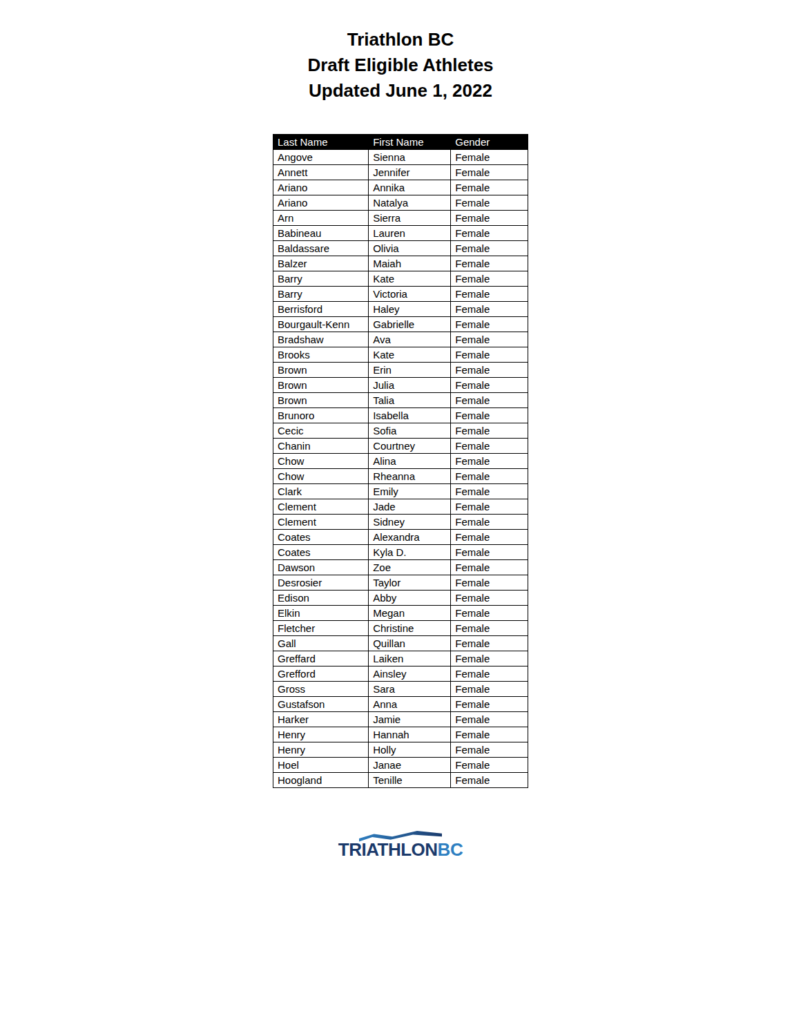Triathlon BC
Draft Eligible Athletes
Updated June 1, 2022
| Last Name | First Name | Gender |
| --- | --- | --- |
| Angove | Sienna | Female |
| Annett | Jennifer | Female |
| Ariano | Annika | Female |
| Ariano | Natalya | Female |
| Arn | Sierra | Female |
| Babineau | Lauren | Female |
| Baldassare | Olivia | Female |
| Balzer | Maiah | Female |
| Barry | Kate | Female |
| Barry | Victoria | Female |
| Berrisford | Haley | Female |
| Bourgault-Kenn | Gabrielle | Female |
| Bradshaw | Ava | Female |
| Brooks | Kate | Female |
| Brown | Erin | Female |
| Brown | Julia | Female |
| Brown | Talia | Female |
| Brunoro | Isabella | Female |
| Cecic | Sofia | Female |
| Chanin | Courtney | Female |
| Chow | Alina | Female |
| Chow | Rheanna | Female |
| Clark | Emily | Female |
| Clement | Jade | Female |
| Clement | Sidney | Female |
| Coates | Alexandra | Female |
| Coates | Kyla D. | Female |
| Dawson | Zoe | Female |
| Desrosier | Taylor | Female |
| Edison | Abby | Female |
| Elkin | Megan | Female |
| Fletcher | Christine | Female |
| Gall | Quillan | Female |
| Greffard | Laiken | Female |
| Grefford | Ainsley | Female |
| Gross | Sara | Female |
| Gustafson | Anna | Female |
| Harker | Jamie | Female |
| Henry | Hannah | Female |
| Henry | Holly | Female |
| Hoel | Janae | Female |
| Hoogland | Tenille | Female |
TRIATHLONBC